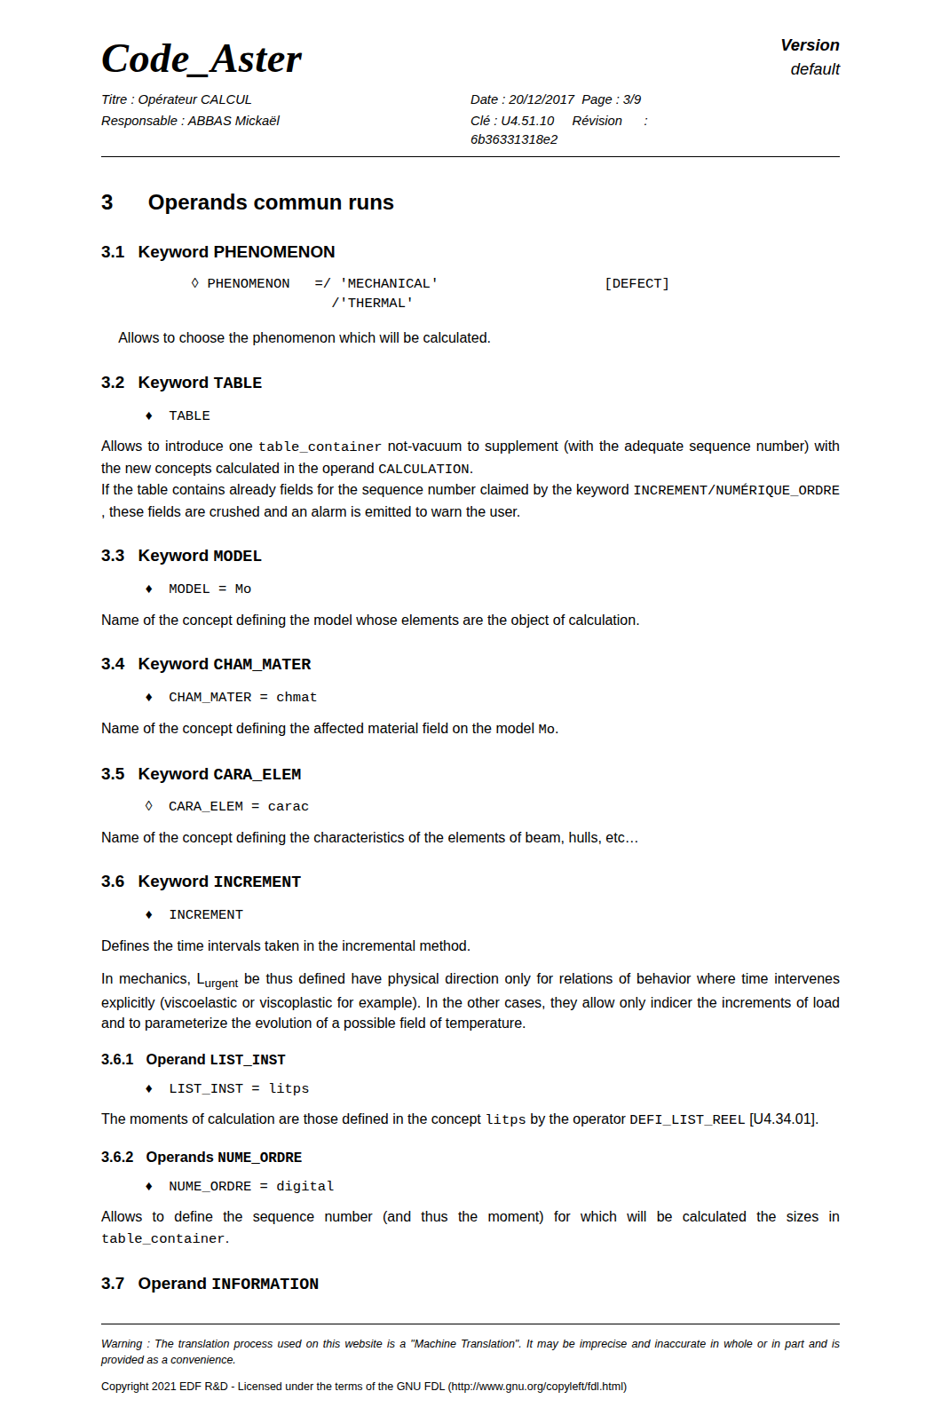Version
default
Code_Aster
| Titre : Opérateur CALCUL | Date : 20/12/2017 Page : 3/9 |
| Responsable : ABBAS Mickaël | Clé : U4.51.10 Révision : 6b36331318e2 |
3 Operands commun runs
3.1 Keyword PHENOMENON
◊ PHENOMENON =/ 'MECHANICAL' [DEFECT] /'THERMAL'
Allows to choose the phenomenon which will be calculated.
3.2 Keyword TABLE
♦TABLE
Allows to introduce one table_container not-vacuum to supplement (with the adequate sequence number) with the new concepts calculated in the operand CALCULATION.
If the table contains already fields for the sequence number claimed by the keyword INCREMENT/NUMÉRIQUE_ORDRE , these fields are crushed and an alarm is emitted to warn the user.
3.3 Keyword MODEL
♦MODEL = Mo
Name of the concept defining the model whose elements are the object of calculation.
3.4 Keyword CHAM_MATER
♦CHAM_MATER = chmat
Name of the concept defining the affected material field on the model Mo.
3.5 Keyword CARA_ELEM
◊CARA_ELEM = carac
Name of the concept defining the characteristics of the elements of beam, hulls, etc…
3.6 Keyword INCREMENT
♦INCREMENT
Defines the time intervals taken in the incremental method.
In mechanics, Lurgent be thus defined have physical direction only for relations of behavior where time intervenes explicitly (viscoelastic or viscoplastic for example). In the other cases, they allow only indicer the increments of load and to parameterize the evolution of a possible field of temperature.
3.6.1 Operand LIST_INST
♦LIST_INST = litps
The moments of calculation are those defined in the concept litps by the operator DEFI_LIST_REEL [U4.34.01].
3.6.2 Operands NUME_ORDRE
♦NUME_ORDRE = digital
Allows to define the sequence number (and thus the moment) for which will be calculated the sizes in table_container.
3.7 Operand INFORMATION
Warning : The translation process used on this website is a "Machine Translation". It may be imprecise and inaccurate in whole or in part and is provided as a convenience.
Copyright 2021 EDF R&D - Licensed under the terms of the GNU FDL (http://www.gnu.org/copyleft/fdl.html)